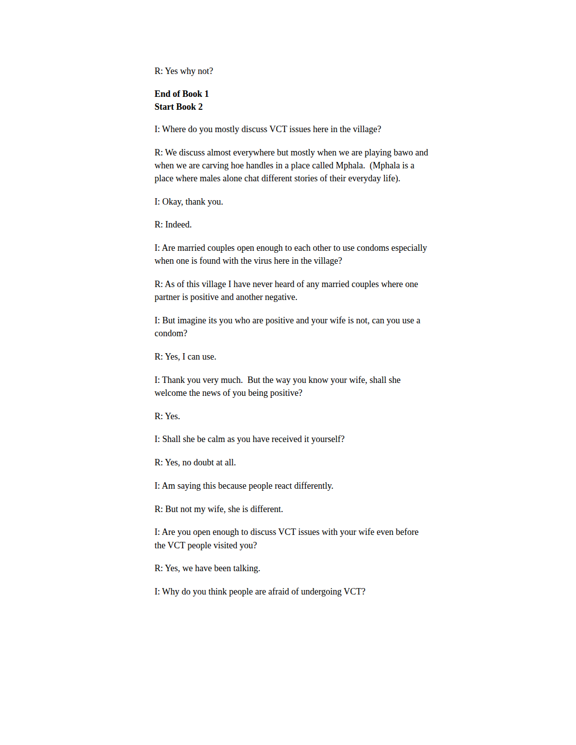R: Yes why not?
End of Book 1
Start Book 2
I: Where do you mostly discuss VCT issues here in the village?
R: We discuss almost everywhere but mostly when we are playing bawo and when we are carving hoe handles in a place called Mphala. (Mphala is a place where males alone chat different stories of their everyday life).
I: Okay, thank you.
R: Indeed.
I: Are married couples open enough to each other to use condoms especially when one is found with the virus here in the village?
R: As of this village I have never heard of any married couples where one partner is positive and another negative.
I: But imagine its you who are positive and your wife is not, can you use a condom?
R: Yes, I can use.
I: Thank you very much. But the way you know your wife, shall she welcome the news of you being positive?
R: Yes.
I: Shall she be calm as you have received it yourself?
R: Yes, no doubt at all.
I: Am saying this because people react differently.
R: But not my wife, she is different.
I: Are you open enough to discuss VCT issues with your wife even before the VCT people visited you?
R: Yes, we have been talking.
I: Why do you think people are afraid of undergoing VCT?